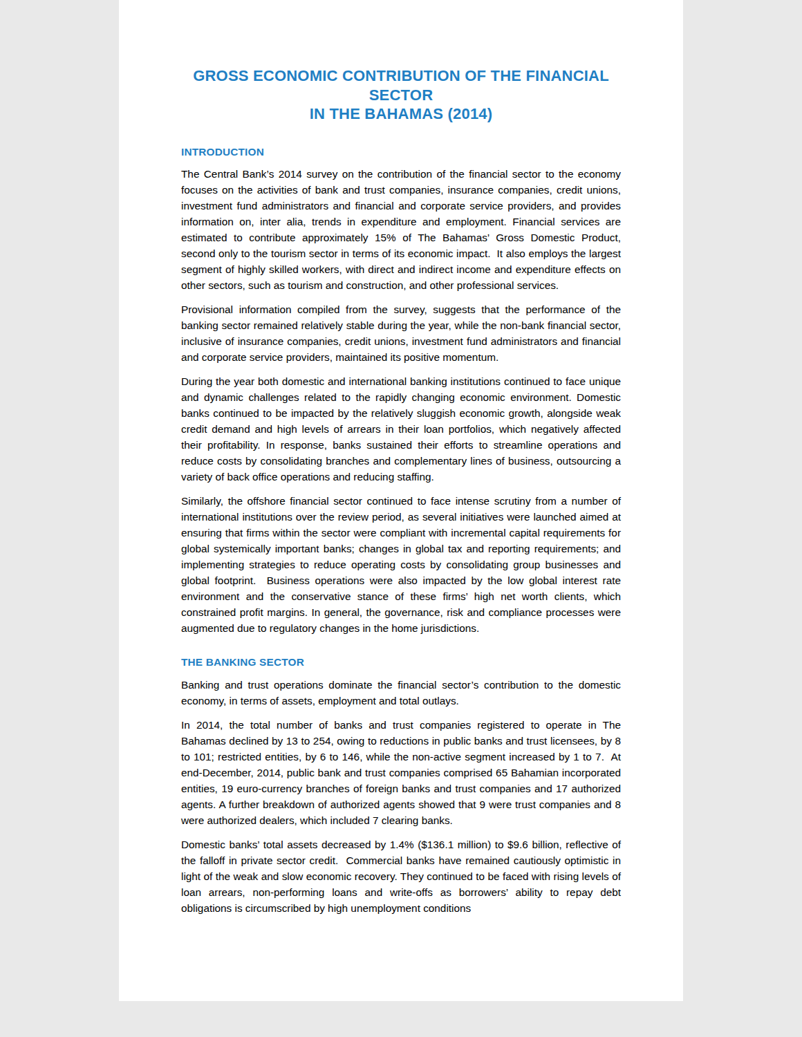Gross Economic Contribution of the Financial Sector
in The Bahamas (2014)
Introduction
The Central Bank’s 2014 survey on the contribution of the financial sector to the economy focuses on the activities of bank and trust companies, insurance companies, credit unions, investment fund administrators and financial and corporate service providers, and provides information on, inter alia, trends in expenditure and employment. Financial services are estimated to contribute approximately 15% of The Bahamas’ Gross Domestic Product, second only to the tourism sector in terms of its economic impact. It also employs the largest segment of highly skilled workers, with direct and indirect income and expenditure effects on other sectors, such as tourism and construction, and other professional services.
Provisional information compiled from the survey, suggests that the performance of the banking sector remained relatively stable during the year, while the non-bank financial sector, inclusive of insurance companies, credit unions, investment fund administrators and financial and corporate service providers, maintained its positive momentum.
During the year both domestic and international banking institutions continued to face unique and dynamic challenges related to the rapidly changing economic environment. Domestic banks continued to be impacted by the relatively sluggish economic growth, alongside weak credit demand and high levels of arrears in their loan portfolios, which negatively affected their profitability. In response, banks sustained their efforts to streamline operations and reduce costs by consolidating branches and complementary lines of business, outsourcing a variety of back office operations and reducing staffing.
Similarly, the offshore financial sector continued to face intense scrutiny from a number of international institutions over the review period, as several initiatives were launched aimed at ensuring that firms within the sector were compliant with incremental capital requirements for global systemically important banks; changes in global tax and reporting requirements; and implementing strategies to reduce operating costs by consolidating group businesses and global footprint. Business operations were also impacted by the low global interest rate environment and the conservative stance of these firms’ high net worth clients, which constrained profit margins. In general, the governance, risk and compliance processes were augmented due to regulatory changes in the home jurisdictions.
The Banking Sector
Banking and trust operations dominate the financial sector’s contribution to the domestic economy, in terms of assets, employment and total outlays.
In 2014, the total number of banks and trust companies registered to operate in The Bahamas declined by 13 to 254, owing to reductions in public banks and trust licensees, by 8 to 101; restricted entities, by 6 to 146, while the non-active segment increased by 1 to 7. At end-December, 2014, public bank and trust companies comprised 65 Bahamian incorporated entities, 19 euro-currency branches of foreign banks and trust companies and 17 authorized agents. A further breakdown of authorized agents showed that 9 were trust companies and 8 were authorized dealers, which included 7 clearing banks.
Domestic banks’ total assets decreased by 1.4% ($136.1 million) to $9.6 billion, reflective of the falloff in private sector credit. Commercial banks have remained cautiously optimistic in light of the weak and slow economic recovery. They continued to be faced with rising levels of loan arrears, non-performing loans and write-offs as borrowers’ ability to repay debt obligations is circumscribed by high unemployment conditions